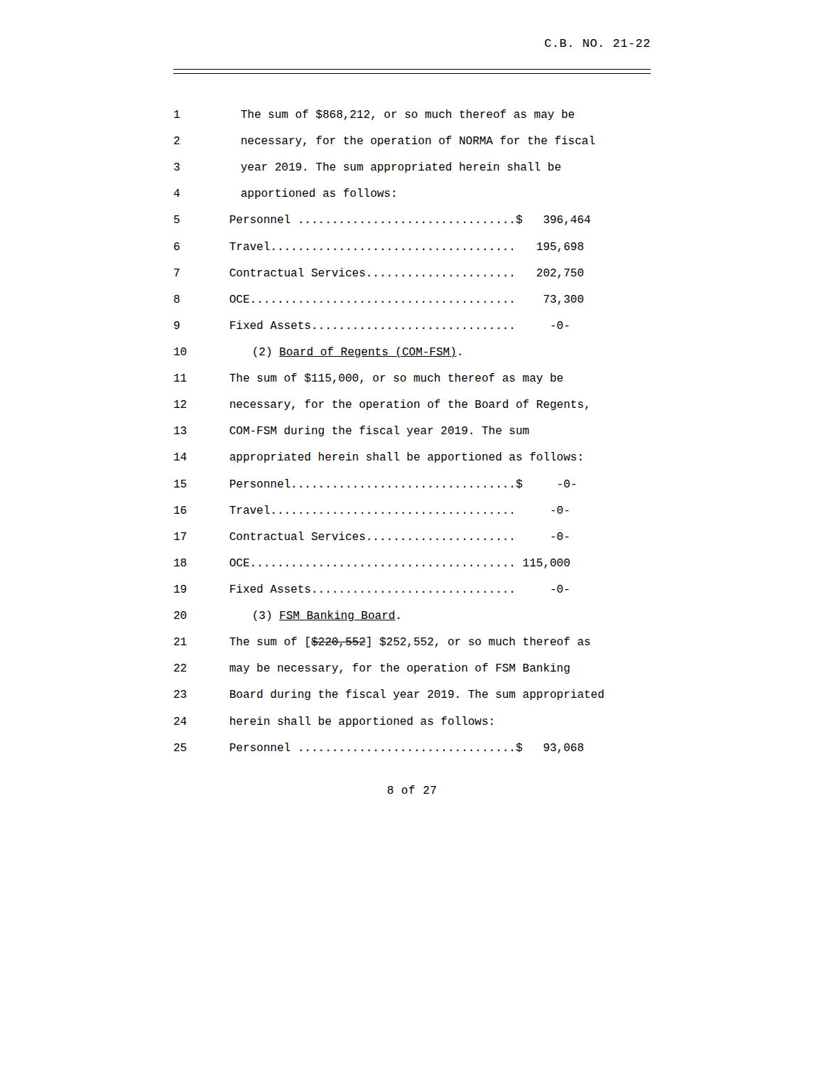C.B. NO. 21-22
| 1 | The sum of $868,212, or so much thereof as may be |
| 2 | necessary, for the operation of NORMA for the fiscal |
| 3 | year 2019. The sum appropriated herein shall be |
| 4 | apportioned as follows: |
| 5 | Personnel ................................$ 396,464 |
| 6 | Travel.................................... 195,698 |
| 7 | Contractual Services...................... 202,750 |
| 8 | OCE....................................... 73,300 |
| 9 | Fixed Assets.............................. -0- |
| 10 | (2) Board of Regents (COM-FSM) . |
| 11 | The sum of $115,000, or so much thereof as may be |
| 12 | necessary, for the operation of the Board of Regents, |
| 13 | COM-FSM during the fiscal year 2019. The sum |
| 14 | appropriated herein shall be apportioned as follows: |
| 15 | Personnel.................................$ -0- |
| 16 | Travel.................................... -0- |
| 17 | Contractual Services...................... -0- |
| 18 | OCE....................................... 115,000 |
| 19 | Fixed Assets.............................. -0- |
| 20 | (3) FSM Banking Board . |
| 21 | The sum of [ $220,552 ] $252,552, or so much thereof as |
| 22 | may be necessary, for the operation of FSM Banking |
| 23 | Board during the fiscal year 2019. The sum appropriated |
| 24 | herein shall be apportioned as follows: |
| 25 | Personnel ................................$ 93,068 |
8 of 27